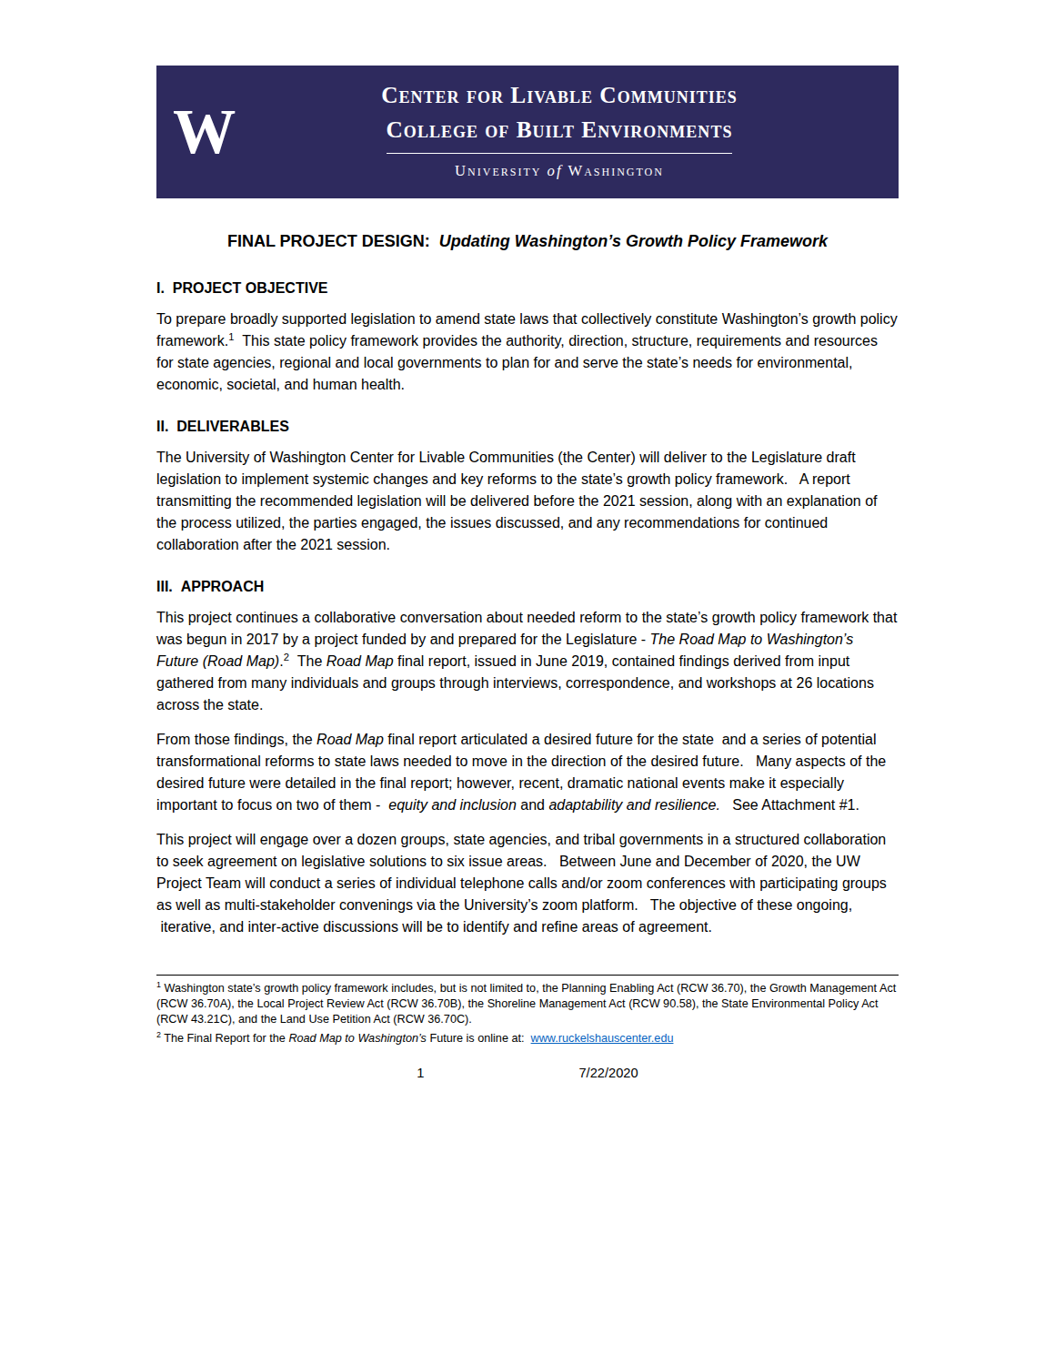W
Center for Livable Communities
College of Built Environments
University of Washington
FINAL PROJECT DESIGN: Updating Washington’s Growth Policy Framework
I. PROJECT OBJECTIVE
To prepare broadly supported legislation to amend state laws that collectively constitute Washington’s growth policy framework.1 This state policy framework provides the authority, direction, structure, requirements and resources for state agencies, regional and local governments to plan for and serve the state’s needs for environmental, economic, societal, and human health.
II. DELIVERABLES
The University of Washington Center for Livable Communities (the Center) will deliver to the Legislature draft legislation to implement systemic changes and key reforms to the state’s growth policy framework. A report transmitting the recommended legislation will be delivered before the 2021 session, along with an explanation of the process utilized, the parties engaged, the issues discussed, and any recommendations for continued collaboration after the 2021 session.
III. APPROACH
This project continues a collaborative conversation about needed reform to the state’s growth policy framework that was begun in 2017 by a project funded by and prepared for the Legislature - The Road Map to Washington’s Future (Road Map).2 The Road Map final report, issued in June 2019, contained findings derived from input gathered from many individuals and groups through interviews, correspondence, and workshops at 26 locations across the state.
From those findings, the Road Map final report articulated a desired future for the state and a series of potential transformational reforms to state laws needed to move in the direction of the desired future. Many aspects of the desired future were detailed in the final report; however, recent, dramatic national events make it especially important to focus on two of them - equity and inclusion and adaptability and resilience. See Attachment #1.
This project will engage over a dozen groups, state agencies, and tribal governments in a structured collaboration to seek agreement on legislative solutions to six issue areas. Between June and December of 2020, the UW Project Team will conduct a series of individual telephone calls and/or zoom conferences with participating groups as well as multi-stakeholder convenings via the University’s zoom platform. The objective of these ongoing, iterative, and inter-active discussions will be to identify and refine areas of agreement.
1 Washington state’s growth policy framework includes, but is not limited to, the Planning Enabling Act (RCW 36.70), the Growth Management Act (RCW 36.70A), the Local Project Review Act (RCW 36.70B), the Shoreline Management Act (RCW 90.58), the State Environmental Policy Act (RCW 43.21C), and the Land Use Petition Act (RCW 36.70C).
2 The Final Report for the Road Map to Washington’s Future is online at: www.ruckelshauscenter.edu
1 7/22/2020